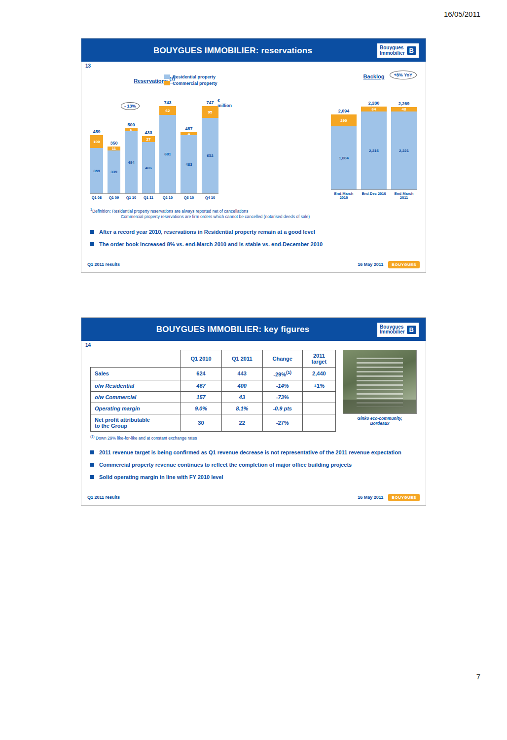16/05/2011
BOUYGUES IMMOBILIER: reservations
Bouygues
Immobilier B
13
Reservations (1)
Residential property Commercial property
459
100
359
350
11
339
500
6
494
433
27
406
743
62
681
487
4
483
747
95
652
Q1 08
Q1 09
Q1 10
Q1 11
Q2 10
Q3 10
Q4 10
- 13%
€ million
Backlog
+8% YoY
2,094
290
1,804
2,280
64
2,216
2,269
48
2,221
End-March 2010
End-Dec 2010
End-March 2011
1Definition: Residential property reservations are always reported net of cancellations
Commercial property reservations are firm orders which cannot be cancelled (notarised deeds of sale)
After a record year 2010, reservations in Residential property remain at a good level
The order book increased 8% vs. end-March 2010 and is stable vs. end-December 2010
Q1 2011 results 16 May 2011 BOUYGUES
BOUYGUES IMMOBILIER: key figures
Bouygues
Immobilier B
14
| | Q1 2010 | Q1 2011 | Change | 2011 target |
| --- | --- | --- | --- | --- |
| Sales | 624 | 443 | -29% (1) | 2,440 |
| o/w Residential | 467 | 400 | -14% | +1% |
| o/w Commercial | 157 | 43 | -73% | |
| Operating margin | 9.0% | 8.1% | -0.9 pts | |
| Net profit attributable to the Group | 30 | 22 | -27% | |
Ginko eco-community,
Bordeaux
(1) Down 29% like-for-like and at constant exchange rates
2011 revenue target is being confirmed as Q1 revenue decrease is not representative of the 2011 revenue expectation
Commercial property revenue continues to reflect the completion of major office building projects
Solid operating margin in line with FY 2010 level
Q1 2011 results 16 May 2011 BOUYGUES
7